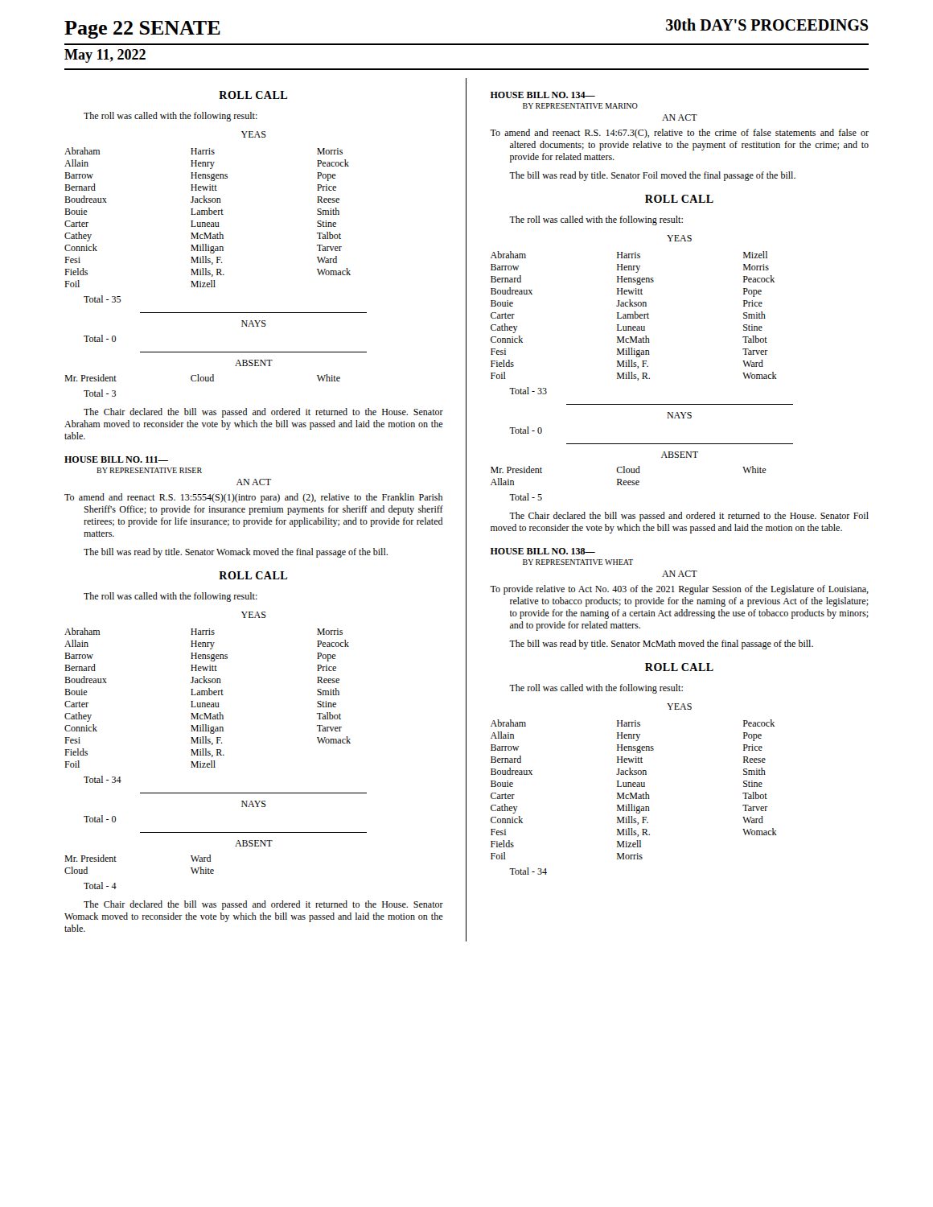Page 22 SENATE
30th DAY'S PROCEEDINGS
May 11, 2022
ROLL CALL
The roll was called with the following result:
YEAS
| Abraham | Harris | Morris |
| Allain | Henry | Peacock |
| Barrow | Hensgens | Pope |
| Bernard | Hewitt | Price |
| Boudreaux | Jackson | Reese |
| Bouie | Lambert | Smith |
| Carter | Luneau | Stine |
| Cathey | McMath | Talbot |
| Connick | Milligan | Tarver |
| Fesi | Mills, F. | Ward |
| Fields | Mills, R. | Womack |
| Foil | Mizell | |
Total - 35
NAYS
Total - 0
ABSENT
| Mr. President | Cloud | White |
Total - 3
The Chair declared the bill was passed and ordered it returned to the House. Senator Abraham moved to reconsider the vote by which the bill was passed and laid the motion on the table.
HOUSE BILL NO. 111—
BY REPRESENTATIVE RISER
AN ACT
To amend and reenact R.S. 13:5554(S)(1)(intro para) and (2), relative to the Franklin Parish Sheriff's Office; to provide for insurance premium payments for sheriff and deputy sheriff retirees; to provide for life insurance; to provide for applicability; and to provide for related matters.
The bill was read by title. Senator Womack moved the final passage of the bill.
ROLL CALL
The roll was called with the following result:
YEAS
| Abraham | Harris | Morris |
| Allain | Henry | Peacock |
| Barrow | Hensgens | Pope |
| Bernard | Hewitt | Price |
| Boudreaux | Jackson | Reese |
| Bouie | Lambert | Smith |
| Carter | Luneau | Stine |
| Cathey | McMath | Talbot |
| Connick | Milligan | Tarver |
| Fesi | Mills, F. | Womack |
| Fields | Mills, R. | |
| Foil | Mizell | |
Total - 34
NAYS
Total - 0
ABSENT
| Mr. President | Ward | |
| Cloud | White | |
Total - 4
The Chair declared the bill was passed and ordered it returned to the House. Senator Womack moved to reconsider the vote by which the bill was passed and laid the motion on the table.
HOUSE BILL NO. 134—
BY REPRESENTATIVE MARINO
AN ACT
To amend and reenact R.S. 14:67.3(C), relative to the crime of false statements and false or altered documents; to provide relative to the payment of restitution for the crime; and to provide for related matters.
The bill was read by title. Senator Foil moved the final passage of the bill.
ROLL CALL
The roll was called with the following result:
YEAS
| Abraham | Harris | Mizell |
| Barrow | Henry | Morris |
| Bernard | Hensgens | Peacock |
| Boudreaux | Hewitt | Pope |
| Bouie | Jackson | Price |
| Carter | Lambert | Smith |
| Cathey | Luneau | Stine |
| Connick | McMath | Talbot |
| Fesi | Milligan | Tarver |
| Fields | Mills, F. | Ward |
| Foil | Mills, R. | Womack |
Total - 33
NAYS
Total - 0
ABSENT
| Mr. President | Cloud | White |
| Allain | Reese | |
Total - 5
The Chair declared the bill was passed and ordered it returned to the House. Senator Foil moved to reconsider the vote by which the bill was passed and laid the motion on the table.
HOUSE BILL NO. 138—
BY REPRESENTATIVE WHEAT
AN ACT
To provide relative to Act No. 403 of the 2021 Regular Session of the Legislature of Louisiana, relative to tobacco products; to provide for the naming of a previous Act of the legislature; to provide for the naming of a certain Act addressing the use of tobacco products by minors; and to provide for related matters.
The bill was read by title. Senator McMath moved the final passage of the bill.
ROLL CALL
The roll was called with the following result:
YEAS
| Abraham | Harris | Peacock |
| Allain | Henry | Pope |
| Barrow | Hensgens | Price |
| Bernard | Hewitt | Reese |
| Boudreaux | Jackson | Smith |
| Bouie | Luneau | Stine |
| Carter | McMath | Talbot |
| Cathey | Milligan | Tarver |
| Connick | Mills, F. | Ward |
| Fesi | Mills, R. | Womack |
| Fields | Mizell | |
| Foil | Morris | |
Total - 34